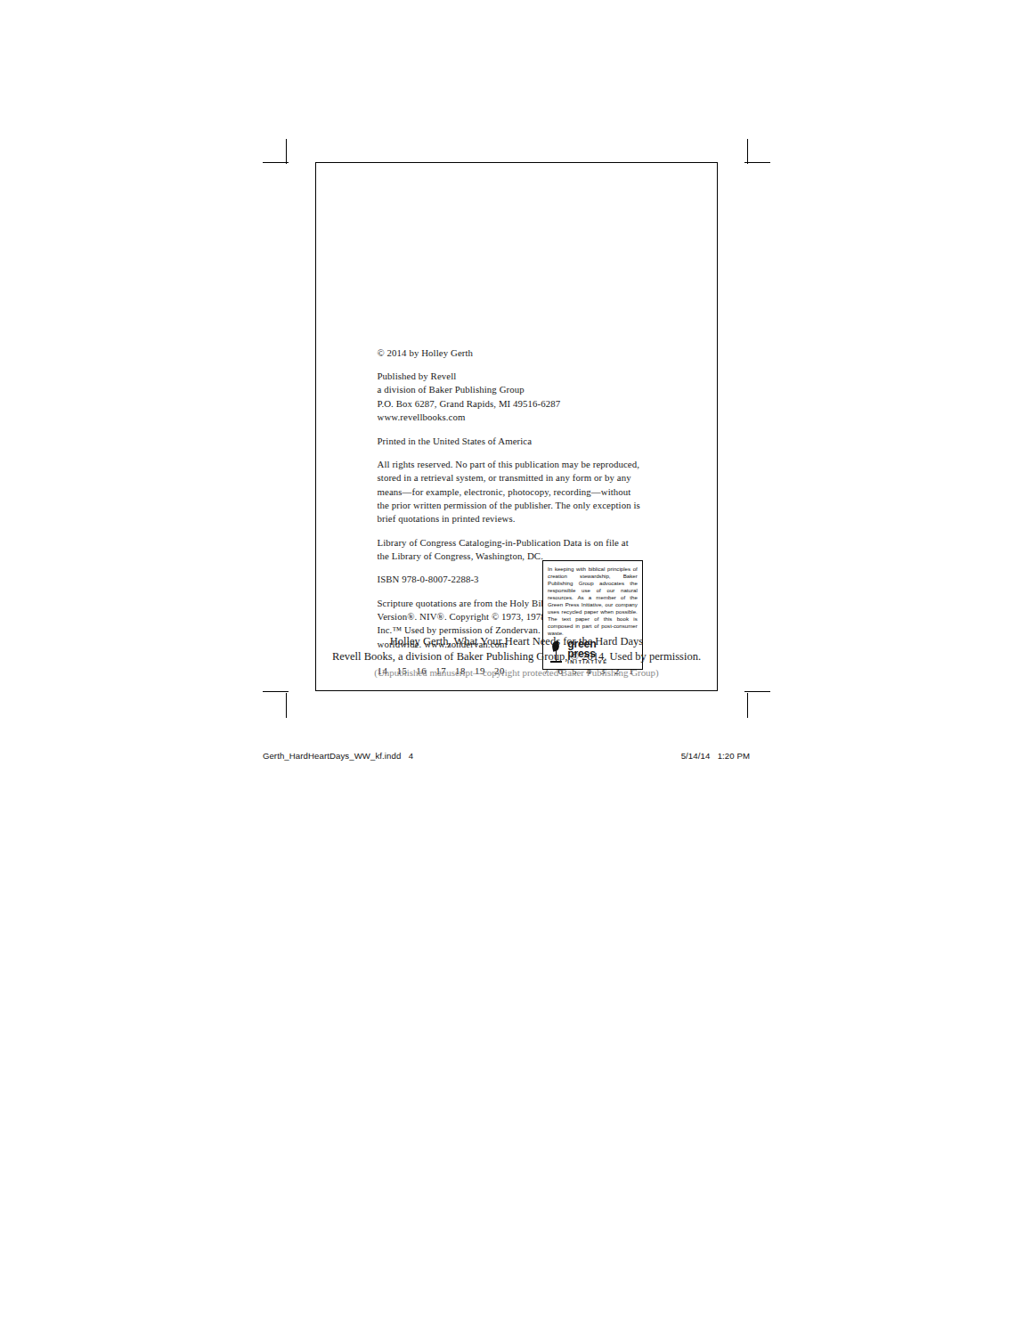© 2014 by Holley Gerth
Published by Revell
a division of Baker Publishing Group
P.O. Box 6287, Grand Rapids, MI 49516-6287
www.revellbooks.com
Printed in the United States of America
All rights reserved. No part of this publication may be reproduced, stored in a retrieval system, or transmitted in any form or by any means—for example, electronic, photocopy, recording—without the prior written permission of the publisher. The only exception is brief quotations in printed reviews.
Library of Congress Cataloging-in-Publication Data is on file at the Library of Congress, Washington, DC.
ISBN 978-0-8007-2288-3
Scripture quotations are from the Holy Bible, New International Version®. NIV®. Copyright © 1973, 1978, 1984, 2011 by Biblica, Inc.™ Used by permission of Zondervan. All rights reserved worldwide. www.zondervan.com
14 15 16 17 18 19 20 7 6 5 4 3 2 1
In keeping with biblical principles of creation stewardship, Baker Publishing Group advocates the responsible use of our natural resources. As a member of the Green Press Initiative, our company uses recycled paper when possible. The text paper of this book is composed in part of post-consumer waste.
green press INITIATIVE
Holley Gerth, What Your Heart Needs for the Hard Days
Revell Books, a division of Baker Publishing Group, © 2014. Used by permission.
(Unpublished manuscript—copyright protected Baker Publishing Group)
Gerth_HardHeartDays_WW_kf.indd 4 5/14/14 1:20 PM